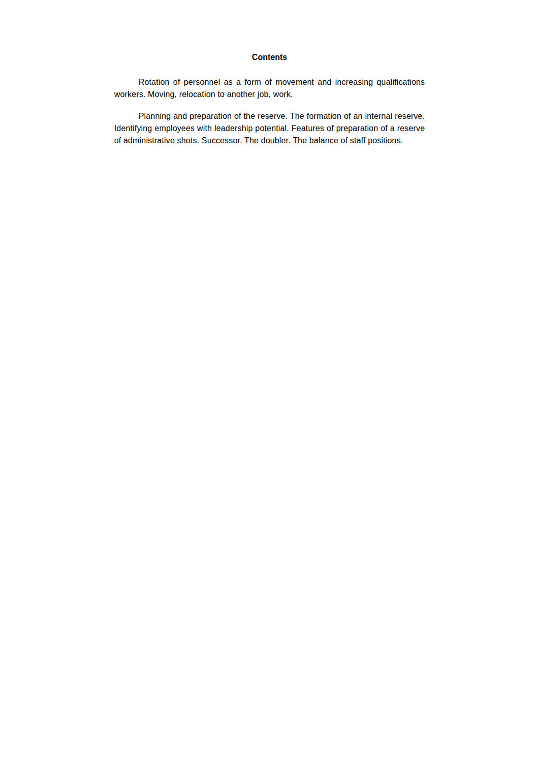Contents
Rotation of personnel as a form of movement and increasing qualifications workers. Moving, relocation to another job, work.
Planning and preparation of the reserve. The formation of an internal reserve. Identifying employees with leadership potential. Features of preparation of a reserve of administrative shots. Successor. The doubler. The balance of staff positions.